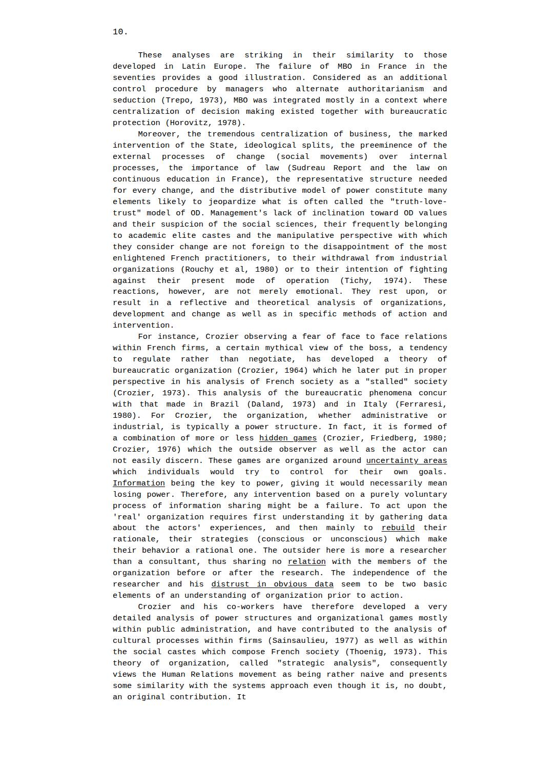10.
These analyses are striking in their similarity to those developed in Latin Europe. The failure of MBO in France in the seventies provides a good illustration. Considered as an additional control procedure by managers who alternate authoritarianism and seduction (Trepo, 1973), MBO was integrated mostly in a context where centralization of decision making existed together with bureaucratic protection (Horovitz, 1978).
Moreover, the tremendous centralization of business, the marked intervention of the State, ideological splits, the preeminence of the external processes of change (social movements) over internal processes, the importance of law (Sudreau Report and the law on continuous education in France), the representative structure needed for every change, and the distributive model of power constitute many elements likely to jeopardize what is often called the "truth-love-trust" model of OD. Management's lack of inclination toward OD values and their suspicion of the social sciences, their frequently belonging to academic elite castes and the manipulative perspective with which they consider change are not foreign to the disappointment of the most enlightened French practitioners, to their withdrawal from industrial organizations (Rouchy et al, 1980) or to their intention of fighting against their present mode of operation (Tichy, 1974). These reactions, however, are not merely emotional. They rest upon, or result in a reflective and theoretical analysis of organizations, development and change as well as in specific methods of action and intervention.
For instance, Crozier observing a fear of face to face relations within French firms, a certain mythical view of the boss, a tendency to regulate rather than negotiate, has developed a theory of bureaucratic organization (Crozier, 1964) which he later put in proper perspective in his analysis of French society as a "stalled" society (Crozier, 1973). This analysis of the bureaucratic phenomena concur with that made in Brazil (Daland, 1973) and in Italy (Ferraresi, 1980). For Crozier, the organization, whether administrative or industrial, is typically a power structure. In fact, it is formed of a combination of more or less hidden games (Crozier, Friedberg, 1980; Crozier, 1976) which the outside observer as well as the actor can not easily discern. These games are organized around uncertainty areas which individuals would try to control for their own goals. Information being the key to power, giving it would necessarily mean losing power. Therefore, any intervention based on a purely voluntary process of information sharing might be a failure. To act upon the 'real' organization requires first understanding it by gathering data about the actors' experiences, and then mainly to rebuild their rationale, their strategies (conscious or unconscious) which make their behavior a rational one. The outsider here is more a researcher than a consultant, thus sharing no relation with the members of the organization before or after the research. The independence of the researcher and his distrust in obvious data seem to be two basic elements of an understanding of organization prior to action.
Crozier and his co-workers have therefore developed a very detailed analysis of power structures and organizational games mostly within public administration, and have contributed to the analysis of cultural processes within firms (Sainsaulieu, 1977) as well as within the social castes which compose French society (Thoenig, 1973). This theory of organization, called "strategic analysis", consequently views the Human Relations movement as being rather naive and presents some similarity with the systems approach even though it is, no doubt, an original contribution. It